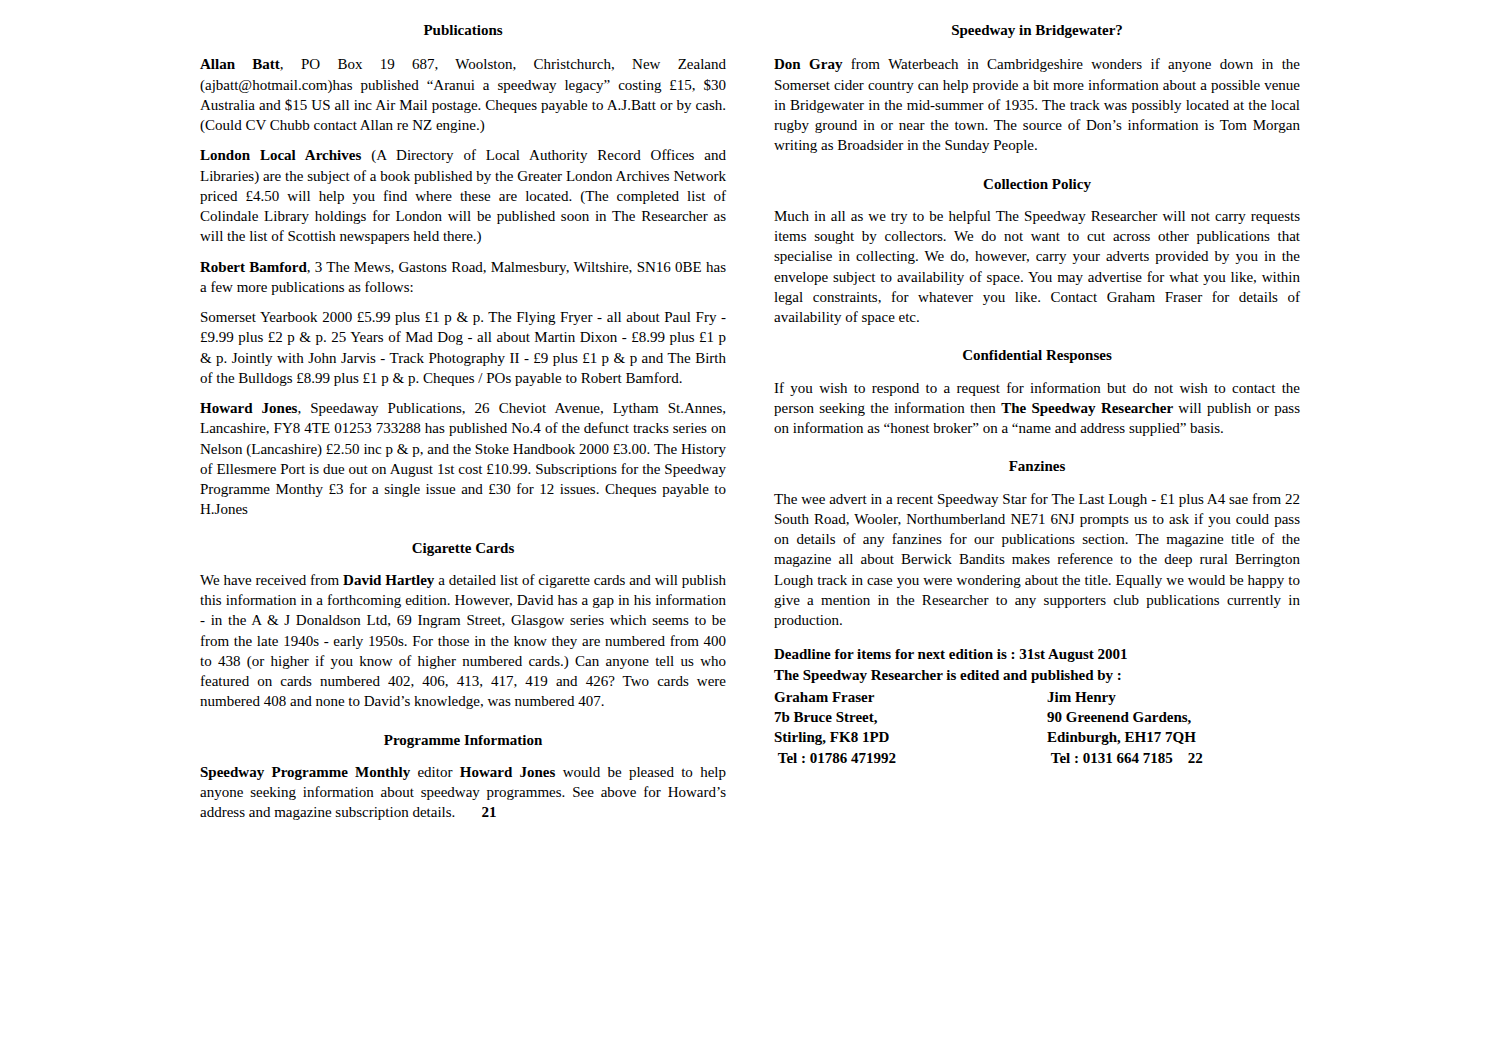Publications
Allan Batt, PO Box 19 687, Woolston, Christchurch, New Zealand (ajbatt@hotmail.com)has published “Aranui a speedway legacy” costing £15, $30 Australia and $15 US all inc Air Mail postage. Cheques payable to A.J.Batt or by cash. (Could CV Chubb contact Allan re NZ engine.)
London Local Archives (A Directory of Local Authority Record Offices and Libraries) are the subject of a book published by the Greater London Archives Network priced £4.50 will help you find where these are located. (The completed list of Colindale Library holdings for London will be published soon in The Researcher as will the list of Scottish newspapers held there.)
Robert Bamford, 3 The Mews, Gastons Road, Malmesbury, Wiltshire, SN16 0BE has a few more publications as follows:
Somerset Yearbook 2000 £5.99 plus £1 p & p. The Flying Fryer - all about Paul Fry - £9.99 plus £2 p & p. 25 Years of Mad Dog - all about Martin Dixon - £8.99 plus £1 p & p. Jointly with John Jarvis - Track Photography II - £9 plus £1 p & p and The Birth of the Bulldogs £8.99 plus £1 p & p. Cheques / POs payable to Robert Bamford.
Howard Jones, Speedaway Publications, 26 Cheviot Avenue, Lytham St.Annes, Lancashire, FY8 4TE 01253 733288 has published No.4 of the defunct tracks series on Nelson (Lancashire) £2.50 inc p & p, and the Stoke Handbook 2000 £3.00. The History of Ellesmere Port is due out on August 1st cost £10.99. Subscriptions for the Speedway Programme Monthy £3 for a single issue and £30 for 12 issues. Cheques payable to H.Jones
Cigarette Cards
We have received from David Hartley a detailed list of cigarette cards and will publish this information in a forthcoming edition. However, David has a gap in his information - in the A & J Donaldson Ltd, 69 Ingram Street, Glasgow series which seems to be from the late 1940s - early 1950s. For those in the know they are numbered from 400 to 438 (or higher if you know of higher numbered cards.) Can anyone tell us who featured on cards numbered 402, 406, 413, 417, 419 and 426? Two cards were numbered 408 and none to David’s knowledge, was numbered 407.
Programme Information
Speedway Programme Monthly editor Howard Jones would be pleased to help anyone seeking information about speedway programmes. See above for Howard’s address and magazine subscription details. 21
Speedway in Bridgewater?
Don Gray from Waterbeach in Cambridgeshire wonders if anyone down in the Somerset cider country can help provide a bit more information about a possible venue in Bridgewater in the mid-summer of 1935. The track was possibly located at the local rugby ground in or near the town. The source of Don’s information is Tom Morgan writing as Broadsider in the Sunday People.
Collection Policy
Much in all as we try to be helpful The Speedway Researcher will not carry requests items sought by collectors. We do not want to cut across other publications that specialise in collecting. We do, however, carry your adverts provided by you in the envelope subject to availability of space. You may advertise for what you like, within legal constraints, for whatever you like. Contact Graham Fraser for details of availability of space etc.
Confidential Responses
If you wish to respond to a request for information but do not wish to contact the person seeking the information then The Speedway Researcher will publish or pass on information as “honest broker” on a “name and address supplied” basis.
Fanzines
The wee advert in a recent Speedway Star for The Last Lough - £1 plus A4 sae from 22 South Road, Wooler, Northumberland NE71 6NJ prompts us to ask if you could pass on details of any fanzines for our publications section. The magazine title of the magazine all about Berwick Bandits makes reference to the deep rural Berrington Lough track in case you were wondering about the title. Equally we would be happy to give a mention in the Researcher to any supporters club publications currently in production.
Deadline for items for next edition is : 31st August 2001
The Speedway Researcher is edited and published by :
Graham Fraser
7b Bruce Street,
Stirling, FK8 1PD
Tel : 01786 471992
Jim Henry
90 Greenend Gardens,
Edinburgh, EH17 7QH
Tel : 0131 664 7185 22